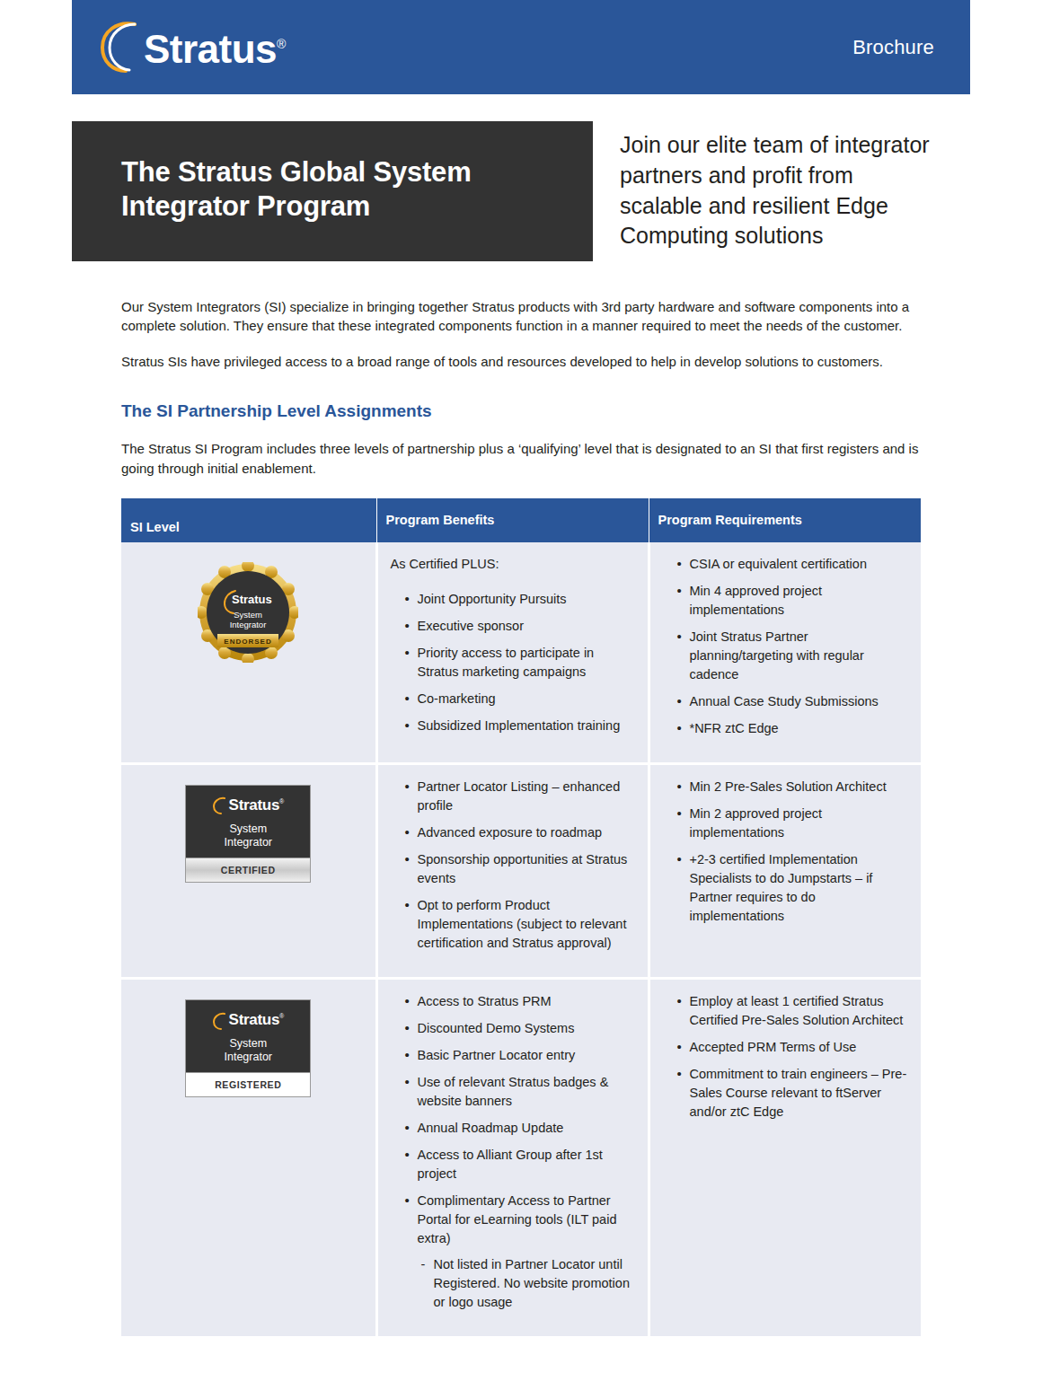Stratus®
Brochure
The Stratus Global System Integrator Program
Join our elite team of integrator partners and profit from scalable and resilient Edge Computing solutions
Our System Integrators (SI) specialize in bringing together Stratus products with 3rd party hardware and software components into a complete solution. They ensure that these integrated components function in a manner required to meet the needs of the customer.
Stratus SIs have privileged access to a broad range of tools and resources developed to help in develop solutions to customers.
The SI Partnership Level Assignments
The Stratus SI Program includes three levels of partnership plus a ‘qualifying’ level that is designated to an SI that first registers and is going through initial enablement.
| SI Level | Program Benefits | Program Requirements |
| --- | --- | --- |
| Stratus System Integrator ENDORSED | As Certified PLUS: Joint Opportunity Pursuits Executive sponsor Priority access to participate in Stratus marketing campaigns Co-marketing Subsidized Implementation training | CSIA or equivalent certification Min 4 approved project implementations Joint Stratus Partner planning/targeting with regular cadence Annual Case Study Submissions *NFR ztC Edge |
| Stratus ® System Integrator CERTIFIED | Partner Locator Listing – enhanced profile Advanced exposure to roadmap Sponsorship opportunities at Stratus events Opt to perform Product Implementations (subject to relevant certification and Stratus approval) | Min 2 Pre-Sales Solution Architect Min 2 approved project implementations +2-3 certified Implementation Specialists to do Jumpstarts – if Partner requires to do implementations |
| Stratus ® System Integrator REGISTERED | Access to Stratus PRM Discounted Demo Systems Basic Partner Locator entry Use of relevant Stratus badges & website banners Annual Roadmap Update Access to Alliant Group after 1st project Complimentary Access to Partner Portal for eLearning tools (ILT paid extra) Not listed in Partner Locator until Registered. No website promotion or logo usage | Employ at least 1 certified Stratus Certified Pre-Sales Solution Architect Accepted PRM Terms of Use Commitment to train engineers – Pre-Sales Course relevant to ftServer and/or ztC Edge |